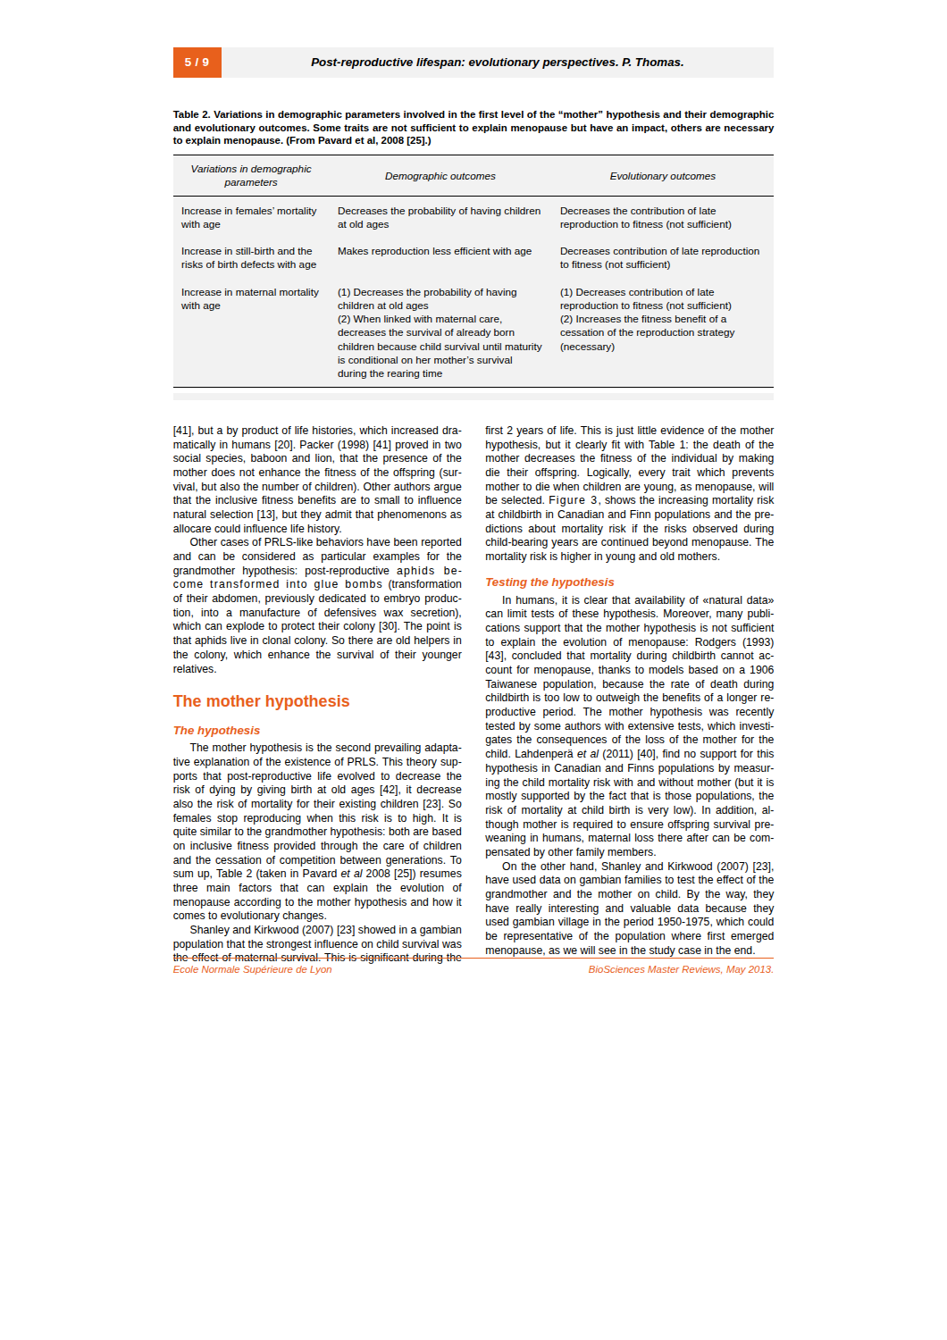5 / 9
Post-reproductive lifespan: evolutionary perspectives. P. Thomas.
Table 2. Variations in demographic parameters involved in the first level of the “mother” hypothesis and their demographic and evolutionary outcomes. Some traits are not sufficient to explain menopause but have an impact, others are necessary to explain menopause. (From Pavard et al, 2008 [25].)
| Variations in demographic parameters | Demographic outcomes | Evolutionary outcomes |
| --- | --- | --- |
| Increase in females’ mortality with age | Decreases the probability of having children at old ages | Decreases the contribution of late reproduction to fitness (not sufficient) |
| Increase in still-birth and the risks of birth defects with age | Makes reproduction less efficient with age | Decreases contribution of late reproduction to fitness (not sufficient) |
| Increase in maternal mortality with age | (1) Decreases the probability of having children at old ages (2) When linked with maternal care, decreases the survival of already born children because child survival until maturity is conditional on her mother’s survival during the rearing time | (1) Decreases contribution of late reproduction to fitness (not sufficient) (2) Increases the fitness benefit of a cessation of the reproduction strategy (necessary) |
[41], but a by product of life histories, which increased dramatically in humans [20]. Packer (1998) [41] proved in two social species, baboon and lion, that the presence of the mother does not enhance the fitness of the offspring (survival, but also the number of children). Other authors argue that the inclusive fitness benefits are to small to influence natural selection [13], but they admit that phenomenons as allocare could influence life history.
Other cases of PRLS-like behaviors have been reported and can be considered as particular examples for the grandmother hypothesis: post-reproductive aphids become transformed into glue bombs (transformation of their abdomen, previously dedicated to embryo production, into a manufacture of defensives wax secretion), which can explode to protect their colony [30]. The point is that aphids live in clonal colony. So there are old helpers in the colony, which enhance the survival of their younger relatives.
The mother hypothesis
The hypothesis
The mother hypothesis is the second prevailing adaptative explanation of the existence of PRLS. This theory supports that post-reproductive life evolved to decrease the risk of dying by giving birth at old ages [42], it decrease also the risk of mortality for their existing children [23]. So females stop reproducing when this risk is to high. It is quite similar to the grandmother hypothesis: both are based on inclusive fitness provided through the care of children and the cessation of competition between generations. To sum up, Table 2 (taken in Pavard et al 2008 [25]) resumes three main factors that can explain the evolution of menopause according to the mother hypothesis and how it comes to evolutionary changes.
Shanley and Kirkwood (2007) [23] showed in a gambian population that the strongest influence on child survival was the effect of maternal survival. This is significant during the first 2 years of life. This is just little evidence of the mother hypothesis, but it clearly fit with Table 1: the death of the mother decreases the fitness of the individual by making die their offspring. Logically, every trait which prevents mother to die when children are young, as menopause, will be selected. Figure 3, shows the increasing mortality risk at childbirth in Canadian and Finn populations and the predictions about mortality risk if the risks observed during child-bearing years are continued beyond menopause. The mortality risk is higher in young and old mothers.
Testing the hypothesis
In humans, it is clear that availability of «natural data» can limit tests of these hypothesis. Moreover, many publications support that the mother hypothesis is not sufficient to explain the evolution of menopause: Rodgers (1993) [43], concluded that mortality during childbirth cannot account for menopause, thanks to models based on a 1906 Taiwanese population, because the rate of death during childbirth is too low to outweigh the benefits of a longer reproductive period. The mother hypothesis was recently tested by some authors with extensive tests, which investigates the consequences of the loss of the mother for the child. Lahdenperä et al (2011) [40], find no support for this hypothesis in Canadian and Finns populations by measuring the child mortality risk with and without mother (but it is mostly supported by the fact that is those populations, the risk of mortality at child birth is very low). In addition, although mother is required to ensure offspring survival pre-weaning in humans, maternal loss there after can be compensated by other family members.
On the other hand, Shanley and Kirkwood (2007) [23], have used data on gambian families to test the effect of the grandmother and the mother on child. By the way, they have really interesting and valuable data because they used gambian village in the period 1950-1975, which could be representative of the population where first emerged menopause, as we will see in the study case in the end.
Ecole Normale Supérieure de Lyon
BioSciences Master Reviews, May 2013.